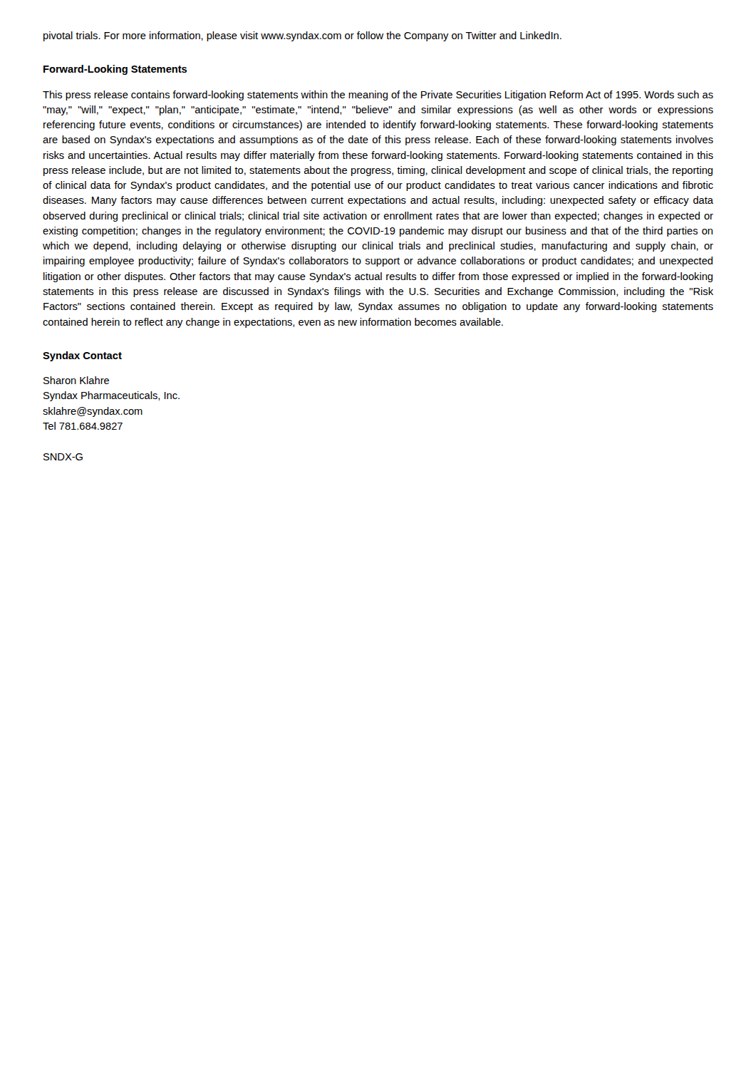pivotal trials. For more information, please visit www.syndax.com or follow the Company on Twitter and LinkedIn.
Forward-Looking Statements
This press release contains forward-looking statements within the meaning of the Private Securities Litigation Reform Act of 1995. Words such as "may," "will," "expect," "plan," "anticipate," "estimate," "intend," "believe" and similar expressions (as well as other words or expressions referencing future events, conditions or circumstances) are intended to identify forward-looking statements. These forward-looking statements are based on Syndax's expectations and assumptions as of the date of this press release. Each of these forward-looking statements involves risks and uncertainties. Actual results may differ materially from these forward-looking statements. Forward-looking statements contained in this press release include, but are not limited to, statements about the progress, timing, clinical development and scope of clinical trials, the reporting of clinical data for Syndax's product candidates, and the potential use of our product candidates to treat various cancer indications and fibrotic diseases. Many factors may cause differences between current expectations and actual results, including: unexpected safety or efficacy data observed during preclinical or clinical trials; clinical trial site activation or enrollment rates that are lower than expected; changes in expected or existing competition; changes in the regulatory environment; the COVID-19 pandemic may disrupt our business and that of the third parties on which we depend, including delaying or otherwise disrupting our clinical trials and preclinical studies, manufacturing and supply chain, or impairing employee productivity; failure of Syndax's collaborators to support or advance collaborations or product candidates; and unexpected litigation or other disputes. Other factors that may cause Syndax's actual results to differ from those expressed or implied in the forward-looking statements in this press release are discussed in Syndax's filings with the U.S. Securities and Exchange Commission, including the "Risk Factors" sections contained therein. Except as required by law, Syndax assumes no obligation to update any forward-looking statements contained herein to reflect any change in expectations, even as new information becomes available.
Syndax Contact
Sharon Klahre
Syndax Pharmaceuticals, Inc.
sklahre@syndax.com
Tel 781.684.9827
SNDX-G